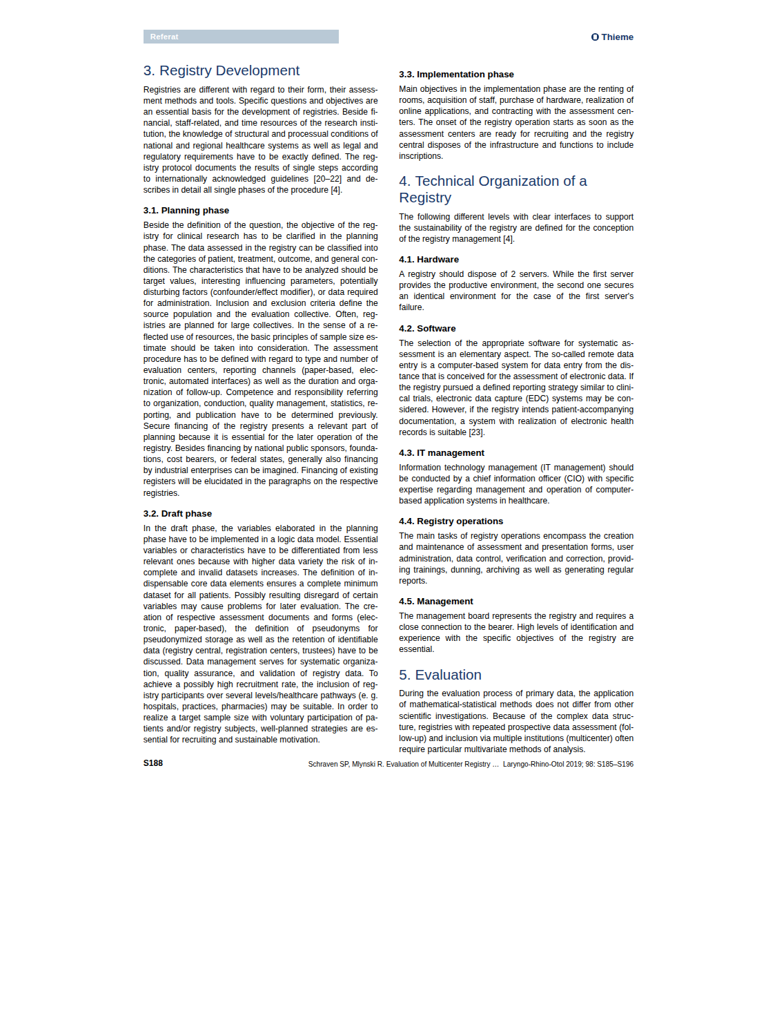Referat
Thieme
3. Registry Development
Registries are different with regard to their form, their assessment methods and tools. Specific questions and objectives are an essential basis for the development of registries. Beside financial, staff-related, and time resources of the research institution, the knowledge of structural and processual conditions of national and regional healthcare systems as well as legal and regulatory requirements have to be exactly defined. The registry protocol documents the results of single steps according to internationally acknowledged guidelines [20–22] and describes in detail all single phases of the procedure [4].
3.1. Planning phase
Beside the definition of the question, the objective of the registry for clinical research has to be clarified in the planning phase. The data assessed in the registry can be classified into the categories of patient, treatment, outcome, and general conditions. The characteristics that have to be analyzed should be target values, interesting influencing parameters, potentially disturbing factors (confounder/effect modifier), or data required for administration. Inclusion and exclusion criteria define the source population and the evaluation collective. Often, registries are planned for large collectives. In the sense of a reflected use of resources, the basic principles of sample size estimate should be taken into consideration. The assessment procedure has to be defined with regard to type and number of evaluation centers, reporting channels (paper-based, electronic, automated interfaces) as well as the duration and organization of follow-up. Competence and responsibility referring to organization, conduction, quality management, statistics, reporting, and publication have to be determined previously. Secure financing of the registry presents a relevant part of planning because it is essential for the later operation of the registry. Besides financing by national public sponsors, foundations, cost bearers, or federal states, generally also financing by industrial enterprises can be imagined. Financing of existing registers will be elucidated in the paragraphs on the respective registries.
3.2. Draft phase
In the draft phase, the variables elaborated in the planning phase have to be implemented in a logic data model. Essential variables or characteristics have to be differentiated from less relevant ones because with higher data variety the risk of incomplete and invalid datasets increases. The definition of indispensable core data elements ensures a complete minimum dataset for all patients. Possibly resulting disregard of certain variables may cause problems for later evaluation. The creation of respective assessment documents and forms (electronic, paper-based), the definition of pseudonyms for pseudonymized storage as well as the retention of identifiable data (registry central, registration centers, trustees) have to be discussed. Data management serves for systematic organization, quality assurance, and validation of registry data. To achieve a possibly high recruitment rate, the inclusion of registry participants over several levels/healthcare pathways (e. g. hospitals, practices, pharmacies) may be suitable. In order to realize a target sample size with voluntary participation of patients and/or registry subjects, well-planned strategies are essential for recruiting and sustainable motivation.
3.3. Implementation phase
Main objectives in the implementation phase are the renting of rooms, acquisition of staff, purchase of hardware, realization of online applications, and contracting with the assessment centers. The onset of the registry operation starts as soon as the assessment centers are ready for recruiting and the registry central disposes of the infrastructure and functions to include inscriptions.
4. Technical Organization of a Registry
The following different levels with clear interfaces to support the sustainability of the registry are defined for the conception of the registry management [4].
4.1. Hardware
A registry should dispose of 2 servers. While the first server provides the productive environment, the second one secures an identical environment for the case of the first server's failure.
4.2. Software
The selection of the appropriate software for systematic assessment is an elementary aspect. The so-called remote data entry is a computer-based system for data entry from the distance that is conceived for the assessment of electronic data. If the registry pursued a defined reporting strategy similar to clinical trials, electronic data capture (EDC) systems may be considered. However, if the registry intends patient-accompanying documentation, a system with realization of electronic health records is suitable [23].
4.3. IT management
Information technology management (IT management) should be conducted by a chief information officer (CIO) with specific expertise regarding management and operation of computer-based application systems in healthcare.
4.4. Registry operations
The main tasks of registry operations encompass the creation and maintenance of assessment and presentation forms, user administration, data control, verification and correction, providing trainings, dunning, archiving as well as generating regular reports.
4.5. Management
The management board represents the registry and requires a close connection to the bearer. High levels of identification and experience with the specific objectives of the registry are essential.
5. Evaluation
During the evaluation process of primary data, the application of mathematical-statistical methods does not differ from other scientific investigations. Because of the complex data structure, registries with repeated prospective data assessment (follow-up) and inclusion via multiple institutions (multicenter) often require particular multivariate methods of analysis.
S188
Schraven SP, Mlynski R. Evaluation of Multicenter Registry … Laryngo-Rhino-Otol 2019; 98: S185–S196